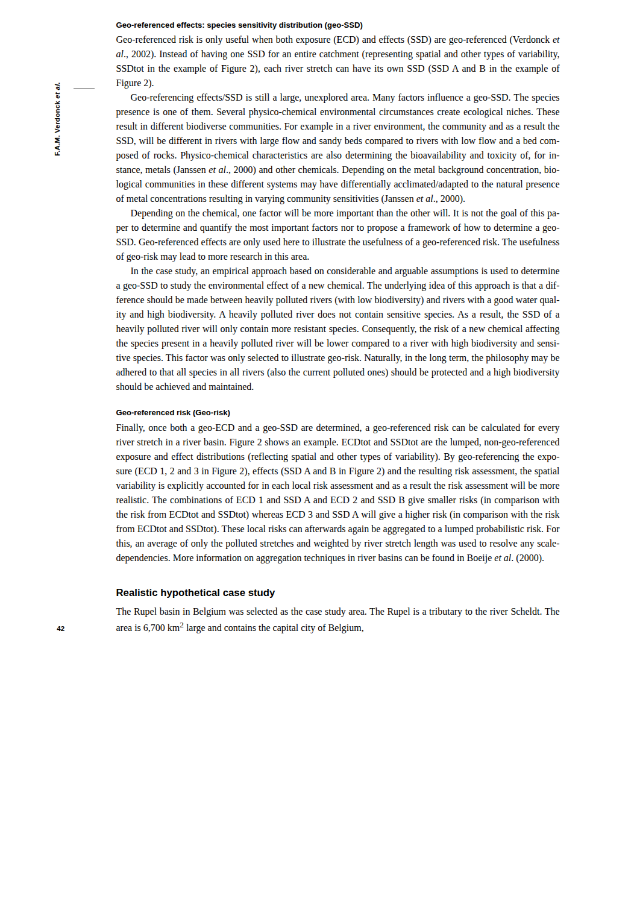F.A.M. Verdonck et al.
Geo-referenced effects: species sensitivity distribution (geo-SSD)
Geo-referenced risk is only useful when both exposure (ECD) and effects (SSD) are geo-referenced (Verdonck et al., 2002). Instead of having one SSD for an entire catchment (representing spatial and other types of variability, SSDtot in the example of Figure 2), each river stretch can have its own SSD (SSD A and B in the example of Figure 2).
Geo-referencing effects/SSD is still a large, unexplored area. Many factors influence a geo-SSD. The species presence is one of them. Several physico-chemical environmental circumstances create ecological niches. These result in different biodiverse communities. For example in a river environment, the community and as a result the SSD, will be different in rivers with large flow and sandy beds compared to rivers with low flow and a bed composed of rocks. Physico-chemical characteristics are also determining the bioavailability and toxicity of, for instance, metals (Janssen et al., 2000) and other chemicals. Depending on the metal background concentration, biological communities in these different systems may have differentially acclimated/adapted to the natural presence of metal concentrations resulting in varying community sensitivities (Janssen et al., 2000).
Depending on the chemical, one factor will be more important than the other will. It is not the goal of this paper to determine and quantify the most important factors nor to propose a framework of how to determine a geo-SSD. Geo-referenced effects are only used here to illustrate the usefulness of a geo-referenced risk. The usefulness of geo-risk may lead to more research in this area.
In the case study, an empirical approach based on considerable and arguable assumptions is used to determine a geo-SSD to study the environmental effect of a new chemical. The underlying idea of this approach is that a difference should be made between heavily polluted rivers (with low biodiversity) and rivers with a good water quality and high biodiversity. A heavily polluted river does not contain sensitive species. As a result, the SSD of a heavily polluted river will only contain more resistant species. Consequently, the risk of a new chemical affecting the species present in a heavily polluted river will be lower compared to a river with high biodiversity and sensitive species. This factor was only selected to illustrate geo-risk. Naturally, in the long term, the philosophy may be adhered to that all species in all rivers (also the current polluted ones) should be protected and a high biodiversity should be achieved and maintained.
Geo-referenced risk (Geo-risk)
Finally, once both a geo-ECD and a geo-SSD are determined, a geo-referenced risk can be calculated for every river stretch in a river basin. Figure 2 shows an example. ECDtot and SSDtot are the lumped, non-geo-referenced exposure and effect distributions (reflecting spatial and other types of variability). By geo-referencing the exposure (ECD 1, 2 and 3 in Figure 2), effects (SSD A and B in Figure 2) and the resulting risk assessment, the spatial variability is explicitly accounted for in each local risk assessment and as a result the risk assessment will be more realistic. The combinations of ECD 1 and SSD A and ECD 2 and SSD B give smaller risks (in comparison with the risk from ECDtot and SSDtot) whereas ECD 3 and SSD A will give a higher risk (in comparison with the risk from ECDtot and SSDtot). These local risks can afterwards again be aggregated to a lumped probabilistic risk. For this, an average of only the polluted stretches and weighted by river stretch length was used to resolve any scale-dependencies. More information on aggregation techniques in river basins can be found in Boeije et al. (2000).
Realistic hypothetical case study
The Rupel basin in Belgium was selected as the case study area. The Rupel is a tributary to the river Scheldt. The area is 6,700 km2 large and contains the capital city of Belgium,
42